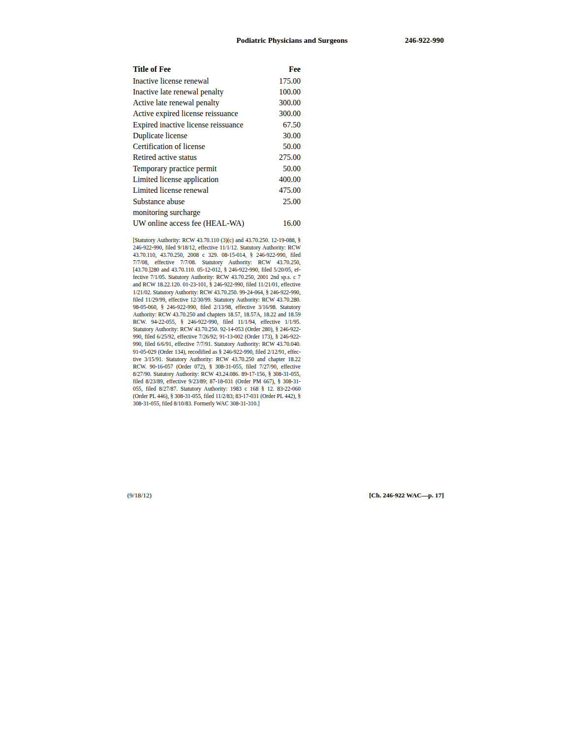Podiatric Physicians and Surgeons
246-922-990
| Title of Fee | Fee |
| --- | --- |
| Inactive license renewal | 175.00 |
| Inactive late renewal penalty | 100.00 |
| Active late renewal penalty | 300.00 |
| Active expired license reissuance | 300.00 |
| Expired inactive license reissuance | 67.50 |
| Duplicate license | 30.00 |
| Certification of license | 50.00 |
| Retired active status | 275.00 |
| Temporary practice permit | 50.00 |
| Limited license application | 400.00 |
| Limited license renewal | 475.00 |
| Substance abuse | 25.00 |
| monitoring surcharge | |
| UW online access fee (HEAL-WA) | 16.00 |
[Statutory Authority: RCW 43.70.110 (3)(c) and 43.70.250. 12-19-088, § 246-922-990, filed 9/18/12, effective 11/1/12. Statutory Authority: RCW 43.70.110, 43.70.250, 2008 c 329. 08-15-014, § 246-922-990, filed 7/7/08, effective 7/7/08. Statutory Authority: RCW 43.70.250, [43.70.]280 and 43.70.110. 05-12-012, § 246-922-990, filed 5/20/05, effective 7/1/05. Statutory Authority: RCW 43.70.250, 2001 2nd sp.s. c 7 and RCW 18.22.120. 01-23-101, § 246-922-990, filed 11/21/01, effective 1/21/02. Statutory Authority: RCW 43.70.250. 99-24-064, § 246-922-990, filed 11/29/99, effective 12/30/99. Statutory Authority: RCW 43.70.280. 98-05-060, § 246-922-990, filed 2/13/98, effective 3/16/98. Statutory Authority: RCW 43.70.250 and chapters 18.57, 18.57A, 18.22 and 18.59 RCW. 94-22-055, § 246-922-990, filed 11/1/94, effective 1/1/95. Statutory Authority: RCW 43.70.250. 92-14-053 (Order 280), § 246-922-990, filed 6/25/92, effective 7/26/92; 91-13-002 (Order 173), § 246-922-990, filed 6/6/91, effective 7/7/91. Statutory Authority: RCW 43.70.040. 91-05-029 (Order 134), recodified as § 246-922-990, filed 2/12/91, effective 3/15/91. Statutory Authority: RCW 43.70.250 and chapter 18.22 RCW. 90-16-057 (Order 072), § 308-31-055, filed 7/27/90, effective 8/27/90. Statutory Authority: RCW 43.24.086. 89-17-156, § 308-31-055, filed 8/23/89, effective 9/23/89; 87-18-031 (Order PM 667), § 308-31-055, filed 8/27/87. Statutory Authority: 1983 c 168 § 12. 83-22-060 (Order PL 446), § 308-31-055, filed 11/2/83; 83-17-031 (Order PL 442), § 308-31-055, filed 8/10/83. Formerly WAC 308-31-310.]
(9/18/12)
[Ch. 246-922 WAC—p. 17]